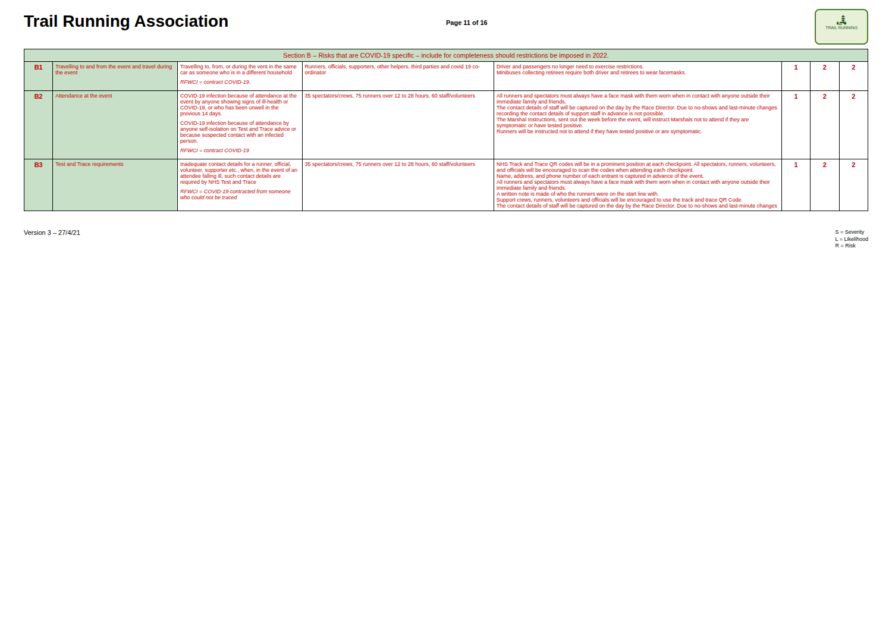Trail Running Association Page 11 of 16
🏞 TRAIL RUNNING
| Section B – Risks that are COVID-19 specific – include for completeness should restrictions be imposed in 2022. |
| B1 | Travelling to and from the event and travel during the event | Travelling to, from, or during the vent in the same car as someone who is in a different household RFWCI = contract COVID-19. | Runners, officials, supporters, other helpers, third parties and covid 19 co-ordinator | Driver and passengers no longer need to exercise restrictions. Minibuses collecting retirees require both driver and retirees to wear facemasks. | 1 | 2 | 2 |
| B2 | Attendance at the event | COVID-19 infection because of attendance at the event by anyone showing signs of ill-health or COVID-19, or who has been unwell in the previous 14 days. COVID-19 infection because of attendance by anyone self-isolation on Test and Trace advice or because suspected contact with an infected person. RFWCI = contract COVID-19 | 35 spectators/crews, 75 runners over 12 to 28 hours, 60 staff/volunteers | All runners and spectators must always have a face mask with them worn when in contact with anyone outside their immediate family and friends. The contact details of staff will be captured on the day by the Race Director. Due to no-shows and last-minute changes recording the contact details of support staff in advance is not possible. The Marshal Instructions, sent out the week before the event, will instruct Marshals not to attend if they are symptomatic or have tested positive. Runners will be instructed not to attend if they have tested positive or are symptomatic. | 1 | 2 | 2 |
| B3 | Test and Trace requirements | Inadequate contact details for a runner, official, volunteer, supporter etc., when, in the event of an attendee falling ill, such contact details are required by NHS Test and Trace RFWCI = COVID-19 contracted from someone who could not be traced | 35 spectators/crews, 75 runners over 12 to 28 hours, 60 staff/volunteers | NHS Track and Trace QR codes will be in a prominent position at each checkpoint. All spectators, runners, volunteers, and officials will be encouraged to scan the codes when attending each checkpoint. Name, address, and phone number of each entrant is captured in advance of the event. All runners and spectators must always have a face mask with them worn when in contact with anyone outside their immediate family and friends. A written note is made of who the runners were on the start line with. Support crews, runners, volunteers and officials will be encouraged to use the track and trace QR Code. The contact details of staff will be captured on the day by the Race Director. Due to no-shows and last-minute changes | 1 | 2 | 2 |
Version 3 – 27/4/21
S = Severity
L = Likelihood
R = Risk